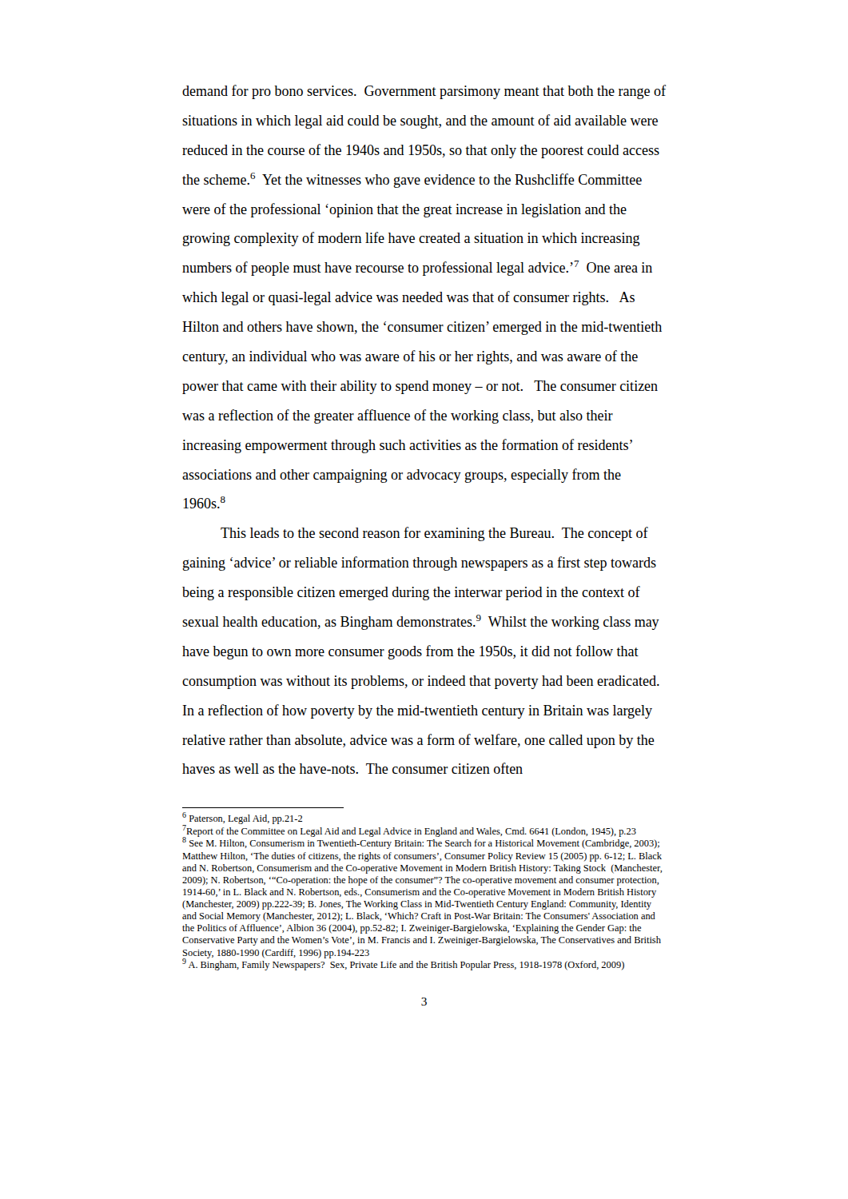demand for pro bono services. Government parsimony meant that both the range of situations in which legal aid could be sought, and the amount of aid available were reduced in the course of the 1940s and 1950s, so that only the poorest could access the scheme.6 Yet the witnesses who gave evidence to the Rushcliffe Committee were of the professional ‘opinion that the great increase in legislation and the growing complexity of modern life have created a situation in which increasing numbers of people must have recourse to professional legal advice.’7 One area in which legal or quasi-legal advice was needed was that of consumer rights. As Hilton and others have shown, the ‘consumer citizen’ emerged in the mid-twentieth century, an individual who was aware of his or her rights, and was aware of the power that came with their ability to spend money – or not. The consumer citizen was a reflection of the greater affluence of the working class, but also their increasing empowerment through such activities as the formation of residents’ associations and other campaigning or advocacy groups, especially from the 1960s.8
This leads to the second reason for examining the Bureau. The concept of gaining ‘advice’ or reliable information through newspapers as a first step towards being a responsible citizen emerged during the interwar period in the context of sexual health education, as Bingham demonstrates.9 Whilst the working class may have begun to own more consumer goods from the 1950s, it did not follow that consumption was without its problems, or indeed that poverty had been eradicated. In a reflection of how poverty by the mid-twentieth century in Britain was largely relative rather than absolute, advice was a form of welfare, one called upon by the haves as well as the have-nots. The consumer citizen often
6 Paterson, Legal Aid, pp.21-2
7Report of the Committee on Legal Aid and Legal Advice in England and Wales, Cmd. 6641 (London, 1945), p.23
8 See M. Hilton, Consumerism in Twentieth-Century Britain: The Search for a Historical Movement (Cambridge, 2003); Matthew Hilton, ‘The duties of citizens, the rights of consumers’, Consumer Policy Review 15 (2005) pp. 6-12; L. Black and N. Robertson, Consumerism and the Co-operative Movement in Modern British History: Taking Stock (Manchester, 2009); N. Robertson, ‘“Co-operation: the hope of the consumer”? The co-operative movement and consumer protection, 1914-60,’ in L. Black and N. Robertson, eds., Consumerism and the Co-operative Movement in Modern British History (Manchester, 2009) pp.222-39; B. Jones, The Working Class in Mid-Twentieth Century England: Community, Identity and Social Memory (Manchester, 2012); L. Black, ‘Which? Craft in Post-War Britain: The Consumers' Association and the Politics of Affluence’, Albion 36 (2004), pp.52-82; I. Zweiniger-Bargielowska, ‘Explaining the Gender Gap: the Conservative Party and the Women’s Vote’, in M. Francis and I. Zweiniger-Bargielowska, The Conservatives and British Society, 1880-1990 (Cardiff, 1996) pp.194-223
9 A. Bingham, Family Newspapers? Sex, Private Life and the British Popular Press, 1918-1978 (Oxford, 2009)
3